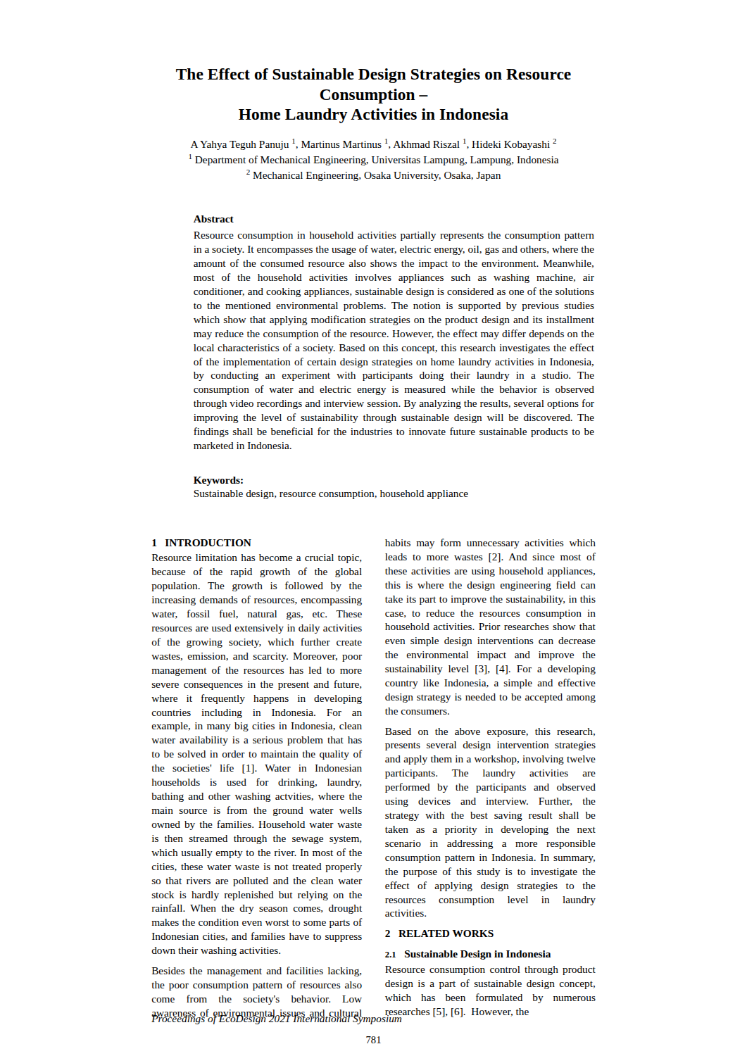The Effect of Sustainable Design Strategies on Resource Consumption –
Home Laundry Activities in Indonesia
A Yahya Teguh Panuju 1, Martinus Martinus 1, Akhmad Riszal 1, Hideki Kobayashi 2
1 Department of Mechanical Engineering, Universitas Lampung, Lampung, Indonesia
2 Mechanical Engineering, Osaka University, Osaka, Japan
Abstract
Resource consumption in household activities partially represents the consumption pattern in a society. It encompasses the usage of water, electric energy, oil, gas and others, where the amount of the consumed resource also shows the impact to the environment. Meanwhile, most of the household activities involves appliances such as washing machine, air conditioner, and cooking appliances, sustainable design is considered as one of the solutions to the mentioned environmental problems. The notion is supported by previous studies which show that applying modification strategies on the product design and its installment may reduce the consumption of the resource. However, the effect may differ depends on the local characteristics of a society. Based on this concept, this research investigates the effect of the implementation of certain design strategies on home laundry activities in Indonesia, by conducting an experiment with participants doing their laundry in a studio. The consumption of water and electric energy is measured while the behavior is observed through video recordings and interview session. By analyzing the results, several options for improving the level of sustainability through sustainable design will be discovered. The findings shall be beneficial for the industries to innovate future sustainable products to be marketed in Indonesia.
Keywords:
Sustainable design, resource consumption, household appliance
1 INTRODUCTION
Resource limitation has become a crucial topic, because of the rapid growth of the global population. The growth is followed by the increasing demands of resources, encompassing water, fossil fuel, natural gas, etc. These resources are used extensively in daily activities of the growing society, which further create wastes, emission, and scarcity. Moreover, poor management of the resources has led to more severe consequences in the present and future, where it frequently happens in developing countries including in Indonesia. For an example, in many big cities in Indonesia, clean water availability is a serious problem that has to be solved in order to maintain the quality of the societies' life [1]. Water in Indonesian households is used for drinking, laundry, bathing and other washing actvities, where the main source is from the ground water wells owned by the families. Household water waste is then streamed through the sewage system, which usually empty to the river. In most of the cities, these water waste is not treated properly so that rivers are polluted and the clean water stock is hardly replenished but relying on the rainfall. When the dry season comes, drought makes the condition even worst to some parts of Indonesian cities, and families have to suppress down their washing activities.
Besides the management and facilities lacking, the poor consumption pattern of resources also come from the society's behavior. Low awareness of environmental issues and cultural habits may form unnecessary activities which leads to more wastes [2]. And since most of these activities are using household appliances, this is where the design engineering field can take its part to improve the sustainability, in this case, to reduce the resources consumption in household activities. Prior researches show that even simple design interventions can decrease the environmental impact and improve the sustainability level [3], [4]. For a developing country like Indonesia, a simple and effective design strategy is needed to be accepted among the consumers.
Based on the above exposure, this research, presents several design intervention strategies and apply them in a workshop, involving twelve participants. The laundry activities are performed by the participants and observed using devices and interview. Further, the strategy with the best saving result shall be taken as a priority in developing the next scenario in addressing a more responsible consumption pattern in Indonesia. In summary, the purpose of this study is to investigate the effect of applying design strategies to the resources consumption level in laundry activities.
2 RELATED WORKS
2.1 Sustainable Design in Indonesia
Resource consumption control through product design is a part of sustainable design concept, which has been formulated by numerous researches [5], [6]. However, the
Proceedings of EcoDesign 2021 International Symposium
781